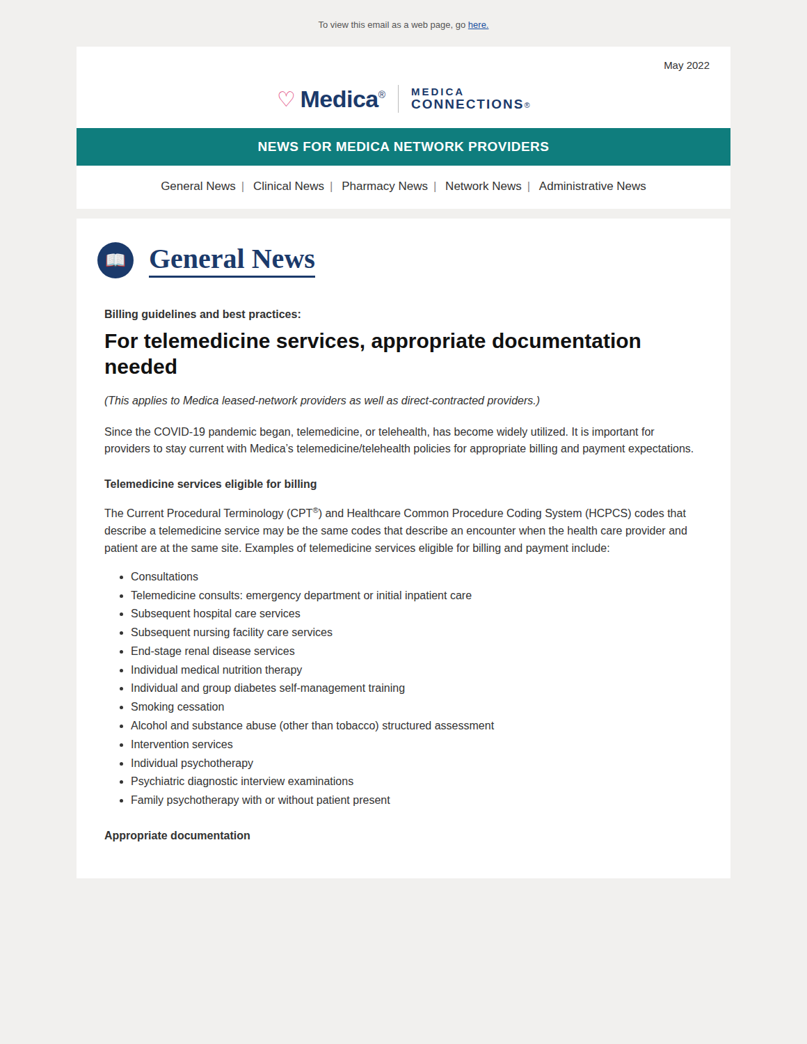To view this email as a web page, go here.
May 2022
♡Medica® MEDICA
CONNECTIONS®
NEWS FOR MEDICA NETWORK PROVIDERS
General News| Clinical News| Pharmacy News| Network News| Administrative News
📖 General News
Billing guidelines and best practices:
For telemedicine services, appropriate documentation needed
(This applies to Medica leased-network providers as well as direct-contracted providers.)
Since the COVID-19 pandemic began, telemedicine, or telehealth, has become widely utilized. It is important for providers to stay current with Medica’s telemedicine/telehealth policies for appropriate billing and payment expectations.
Telemedicine services eligible for billing
The Current Procedural Terminology (CPT®) and Healthcare Common Procedure Coding System (HCPCS) codes that describe a telemedicine service may be the same codes that describe an encounter when the health care provider and patient are at the same site. Examples of telemedicine services eligible for billing and payment include:
Consultations
Telemedicine consults: emergency department or initial inpatient care
Subsequent hospital care services
Subsequent nursing facility care services
End-stage renal disease services
Individual medical nutrition therapy
Individual and group diabetes self-management training
Smoking cessation
Alcohol and substance abuse (other than tobacco) structured assessment
Intervention services
Individual psychotherapy
Psychiatric diagnostic interview examinations
Family psychotherapy with or without patient present
Appropriate documentation